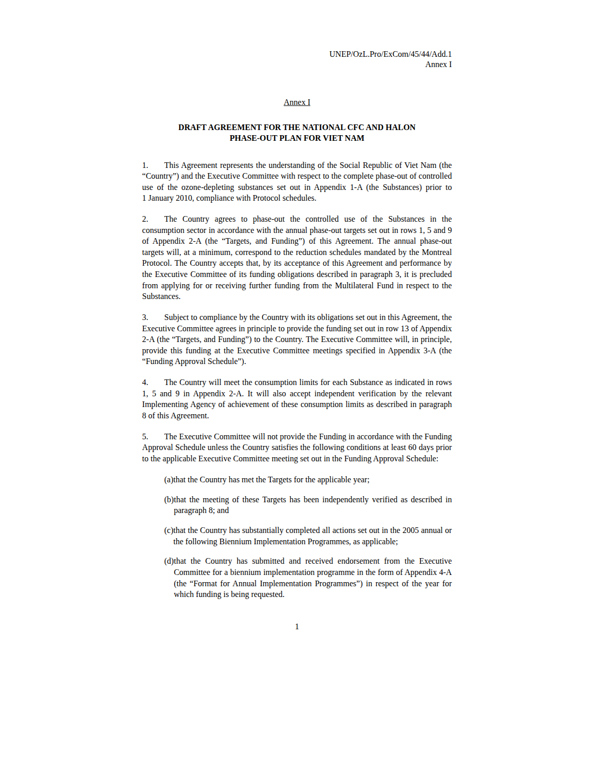UNEP/OzL.Pro/ExCom/45/44/Add.1 Annex I
Annex I
DRAFT AGREEMENT FOR THE NATIONAL CFC AND HALON
PHASE-OUT PLAN FOR VIET NAM
1. This Agreement represents the understanding of the Social Republic of Viet Nam (the “Country”) and the Executive Committee with respect to the complete phase-out of controlled use of the ozone-depleting substances set out in Appendix 1-A (the Substances) prior to 1 January 2010, compliance with Protocol schedules.
2. The Country agrees to phase-out the controlled use of the Substances in the consumption sector in accordance with the annual phase-out targets set out in rows 1, 5 and 9 of Appendix 2-A (the “Targets, and Funding”) of this Agreement. The annual phase-out targets will, at a minimum, correspond to the reduction schedules mandated by the Montreal Protocol. The Country accepts that, by its acceptance of this Agreement and performance by the Executive Committee of its funding obligations described in paragraph 3, it is precluded from applying for or receiving further funding from the Multilateral Fund in respect to the Substances.
3. Subject to compliance by the Country with its obligations set out in this Agreement, the Executive Committee agrees in principle to provide the funding set out in row 13 of Appendix 2-A (the “Targets, and Funding”) to the Country. The Executive Committee will, in principle, provide this funding at the Executive Committee meetings specified in Appendix 3-A (the “Funding Approval Schedule”).
4. The Country will meet the consumption limits for each Substance as indicated in rows 1, 5 and 9 in Appendix 2-A. It will also accept independent verification by the relevant Implementing Agency of achievement of these consumption limits as described in paragraph 8 of this Agreement.
5. The Executive Committee will not provide the Funding in accordance with the Funding Approval Schedule unless the Country satisfies the following conditions at least 60 days prior to the applicable Executive Committee meeting set out in the Funding Approval Schedule:
(a) that the Country has met the Targets for the applicable year;
(b) that the meeting of these Targets has been independently verified as described in paragraph 8; and
(c) that the Country has substantially completed all actions set out in the 2005 annual or the following Biennium Implementation Programmes, as applicable;
(d) that the Country has submitted and received endorsement from the Executive Committee for a biennium implementation programme in the form of Appendix 4-A (the “Format for Annual Implementation Programmes”) in respect of the year for which funding is being requested.
1